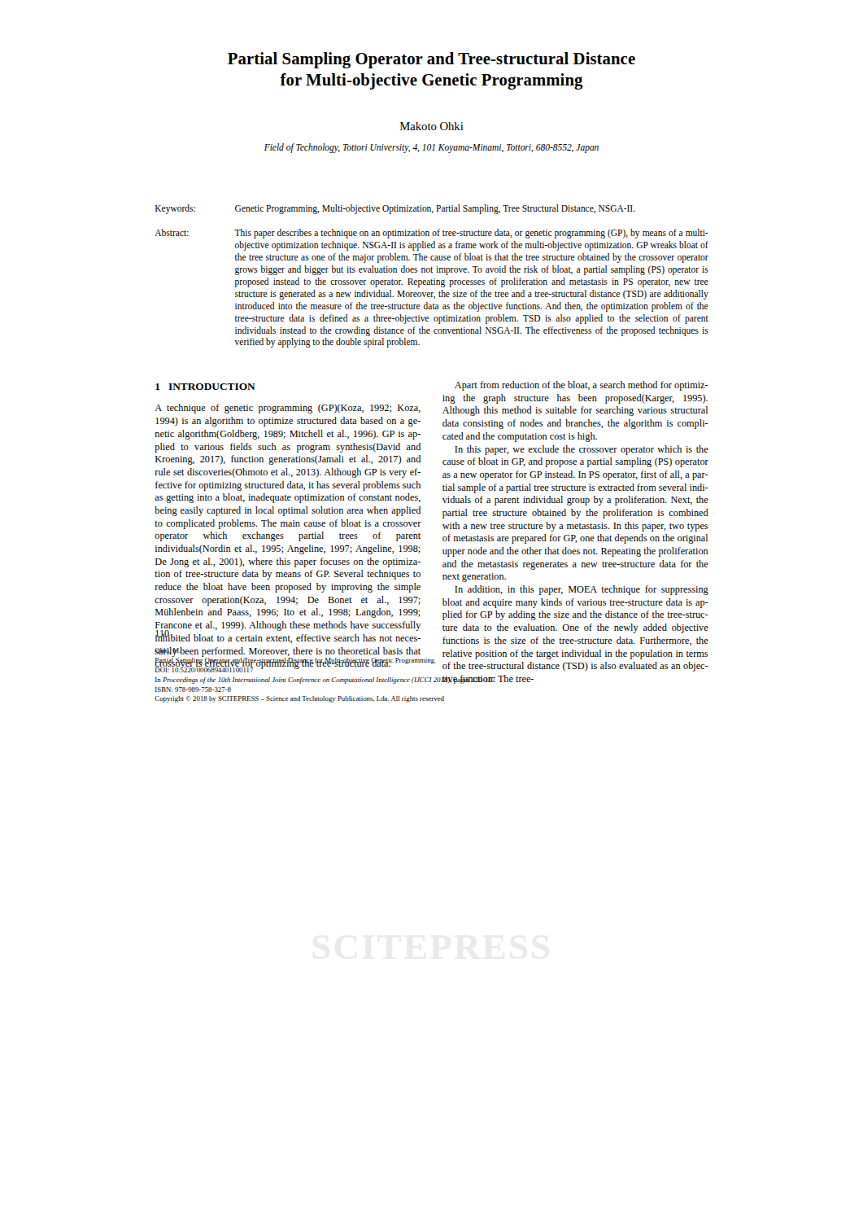Partial Sampling Operator and Tree-structural Distance
for Multi-objective Genetic Programming
Makoto Ohki
Field of Technology, Tottori University, 4, 101 Koyama-Minami, Tottori, 680-8552, Japan
Keywords:
Genetic Programming, Multi-objective Optimization, Partial Sampling, Tree Structural Distance, NSGA-II.
Abstract:
This paper describes a technique on an optimization of tree-structure data, or genetic programming (GP), by means of a multi-objective optimization technique. NSGA-II is applied as a frame work of the multi-objective optimization. GP wreaks bloat of the tree structure as one of the major problem. The cause of bloat is that the tree structure obtained by the crossover operator grows bigger and bigger but its evaluation does not improve. To avoid the risk of bloat, a partial sampling (PS) operator is proposed instead to the crossover operator. Repeating processes of proliferation and metastasis in PS operator, new tree structure is generated as a new individual. Moreover, the size of the tree and a tree-structural distance (TSD) are additionally introduced into the measure of the tree-structure data as the objective functions. And then, the optimization problem of the tree-structure data is defined as a three-objective optimization problem. TSD is also applied to the selection of parent individuals instead to the crowding distance of the conventional NSGA-II. The effectiveness of the proposed techniques is verified by applying to the double spiral problem.
SCITEPRESS
1 INTRODUCTION
A technique of genetic programming (GP)(Koza, 1992; Koza, 1994) is an algorithm to optimize structured data based on a genetic algorithm(Goldberg, 1989; Mitchell et al., 1996). GP is applied to various fields such as program synthesis(David and Kroening, 2017), function generations(Jamali et al., 2017) and rule set discoveries(Ohmoto et al., 2013). Although GP is very effective for optimizing structured data, it has several problems such as getting into a bloat, inadequate optimization of constant nodes, being easily captured in local optimal solution area when applied to complicated problems. The main cause of bloat is a crossover operator which exchanges partial trees of parent individuals(Nordin et al., 1995; Angeline, 1997; Angeline, 1998; De Jong et al., 2001), where this paper focuses on the optimization of tree-structure data by means of GP. Several techniques to reduce the bloat have been proposed by improving the simple crossover operation(Koza, 1994; De Bonet et al., 1997; Mühlenbein and Paass, 1996; Ito et al., 1998; Langdon, 1999; Francone et al., 1999). Although these methods have successfully inhibited bloat to a certain extent, effective search has not necessarily been performed. Moreover, there is no theoretical basis that crossover is effective for optimizing the tree-structure data.
Apart from reduction of the bloat, a search method for optimizing the graph structure has been proposed(Karger, 1995). Although this method is suitable for searching various structural data consisting of nodes and branches, the algorithm is complicated and the computation cost is high.
In this paper, we exclude the crossover operator which is the cause of bloat in GP, and propose a partial sampling (PS) operator as a new operator for GP instead. In PS operator, first of all, a partial sample of a partial tree structure is extracted from several individuals of a parent individual group by a proliferation. Next, the partial tree structure obtained by the proliferation is combined with a new tree structure by a metastasis. In this paper, two types of metastasis are prepared for GP, one that depends on the original upper node and the other that does not. Repeating the proliferation and the metastasis regenerates a new tree-structure data for the next generation.
In addition, in this paper, MOEA technique for suppressing bloat and acquire many kinds of various tree-structure data is applied for GP by adding the size and the distance of the tree-structure data to the evaluation. One of the newly added objective functions is the size of the tree-structure data. Furthermore, the relative position of the target individual in the population in terms of the tree-structural distance (TSD) is also evaluated as an objective function. The tree-
110
Ohki, M.
Partial Sampling Operator and Tree-structural Distance for Multi-objective Genetic Programming.
DOI: 10.5220/0006894401100117
In Proceedings of the 10th International Joint Conference on Computational Intelligence (IJCCI 2018), pages 110-117
ISBN: 978-989-758-327-8
Copyright © 2018 by SCITEPRESS – Science and Technology Publications, Lda. All rights reserved